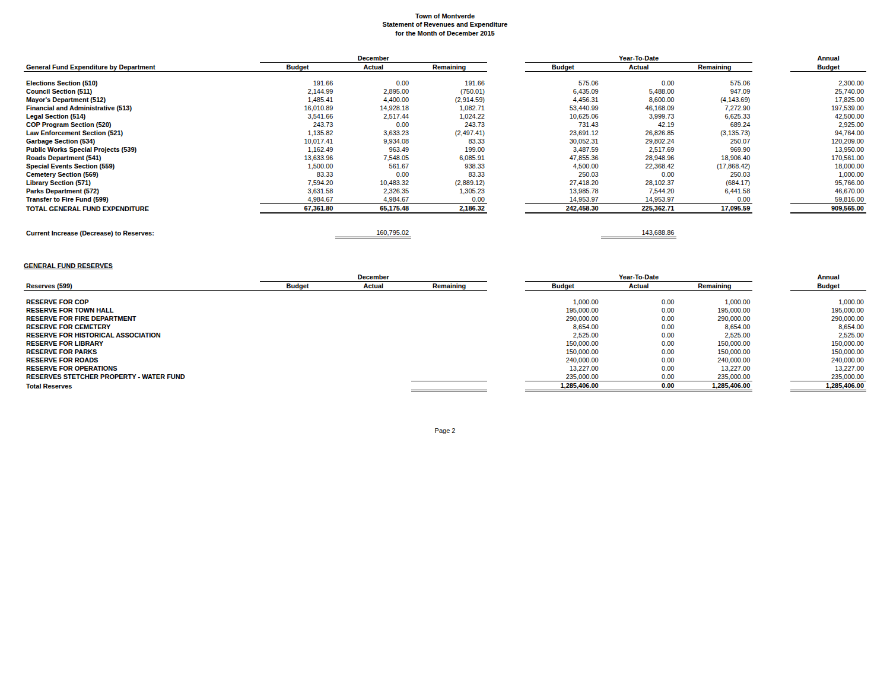Town of Montverde
Statement of Revenues and Expenditure
for the Month of December 2015
| | December | | Year-To-Date | | Annual |
| --- | --- | --- | --- | --- | --- |
| General Fund Expenditure by Department | Budget | Actual | Remaining | | Budget | Actual | Remaining | | Budget |
| Elections Section (510) | 191.66 | 0.00 | 191.66 | | 575.06 | 0.00 | 575.06 | | 2,300.00 |
| Council Section (511) | 2,144.99 | 2,895.00 | (750.01) | | 6,435.09 | 5,488.00 | 947.09 | | 25,740.00 |
| Mayor's Department (512) | 1,485.41 | 4,400.00 | (2,914.59) | | 4,456.31 | 8,600.00 | (4,143.69) | | 17,825.00 |
| Financial and Administrative (513) | 16,010.89 | 14,928.18 | 1,082.71 | | 53,440.99 | 46,168.09 | 7,272.90 | | 197,539.00 |
| Legal Section (514) | 3,541.66 | 2,517.44 | 1,024.22 | | 10,625.06 | 3,999.73 | 6,625.33 | | 42,500.00 |
| COP Program Section (520) | 243.73 | 0.00 | 243.73 | | 731.43 | 42.19 | 689.24 | | 2,925.00 |
| Law Enforcement Section (521) | 1,135.82 | 3,633.23 | (2,497.41) | | 23,691.12 | 26,826.85 | (3,135.73) | | 94,764.00 |
| Garbage Section (534) | 10,017.41 | 9,934.08 | 83.33 | | 30,052.31 | 29,802.24 | 250.07 | | 120,209.00 |
| Public Works Special Projects (539) | 1,162.49 | 963.49 | 199.00 | | 3,487.59 | 2,517.69 | 969.90 | | 13,950.00 |
| Roads Department (541) | 13,633.96 | 7,548.05 | 6,085.91 | | 47,855.36 | 28,948.96 | 18,906.40 | | 170,561.00 |
| Special Events Section (559) | 1,500.00 | 561.67 | 938.33 | | 4,500.00 | 22,368.42 | (17,868.42) | | 18,000.00 |
| Cemetery Section (569) | 83.33 | 0.00 | 83.33 | | 250.03 | 0.00 | 250.03 | | 1,000.00 |
| Library Section (571) | 7,594.20 | 10,483.32 | (2,889.12) | | 27,418.20 | 28,102.37 | (684.17) | | 95,766.00 |
| Parks Department (572) | 3,631.58 | 2,326.35 | 1,305.23 | | 13,985.78 | 7,544.20 | 6,441.58 | | 46,670.00 |
| Transfer to Fire Fund (599) | 4,984.67 | 4,984.67 | 0.00 | | 14,953.97 | 14,953.97 | 0.00 | | 59,816.00 |
| TOTAL GENERAL FUND EXPENDITURE | 67,361.80 | 65,175.48 | 2,186.32 | | 242,458.30 | 225,362.71 | 17,095.59 | | 909,565.00 |
| Current Increase (Decrease) to Reserves: | | 160,795.02 | | | | 143,688.86 | | | |
GENERAL FUND RESERVES
| | December | | Year-To-Date | | Annual |
| --- | --- | --- | --- | --- | --- |
| Reserves (599) | Budget | Actual | Remaining | | Budget | Actual | Remaining | | Budget |
| RESERVE FOR COP | | | | | 1,000.00 | 0.00 | 1,000.00 | | 1,000.00 |
| RESERVE FOR TOWN HALL | | | | | 195,000.00 | 0.00 | 195,000.00 | | 195,000.00 |
| RESERVE FOR FIRE DEPARTMENT | | | | | 290,000.00 | 0.00 | 290,000.00 | | 290,000.00 |
| RESERVE FOR CEMETERY | | | | | 8,654.00 | 0.00 | 8,654.00 | | 8,654.00 |
| RESERVE FOR HISTORICAL ASSOCIATION | | | | | 2,525.00 | 0.00 | 2,525.00 | | 2,525.00 |
| RESERVE FOR LIBRARY | | | | | 150,000.00 | 0.00 | 150,000.00 | | 150,000.00 |
| RESERVE FOR PARKS | | | | | 150,000.00 | 0.00 | 150,000.00 | | 150,000.00 |
| RESERVE FOR ROADS | | | | | 240,000.00 | 0.00 | 240,000.00 | | 240,000.00 |
| RESERVE FOR OPERATIONS | | | | | 13,227.00 | 0.00 | 13,227.00 | | 13,227.00 |
| RESERVES STETCHER PROPERTY - WATER FUND | | | | | 235,000.00 | 0.00 | 235,000.00 | | 235,000.00 |
| Total Reserves | | | | | 1,285,406.00 | 0.00 | 1,285,406.00 | | 1,285,406.00 |
Page 2